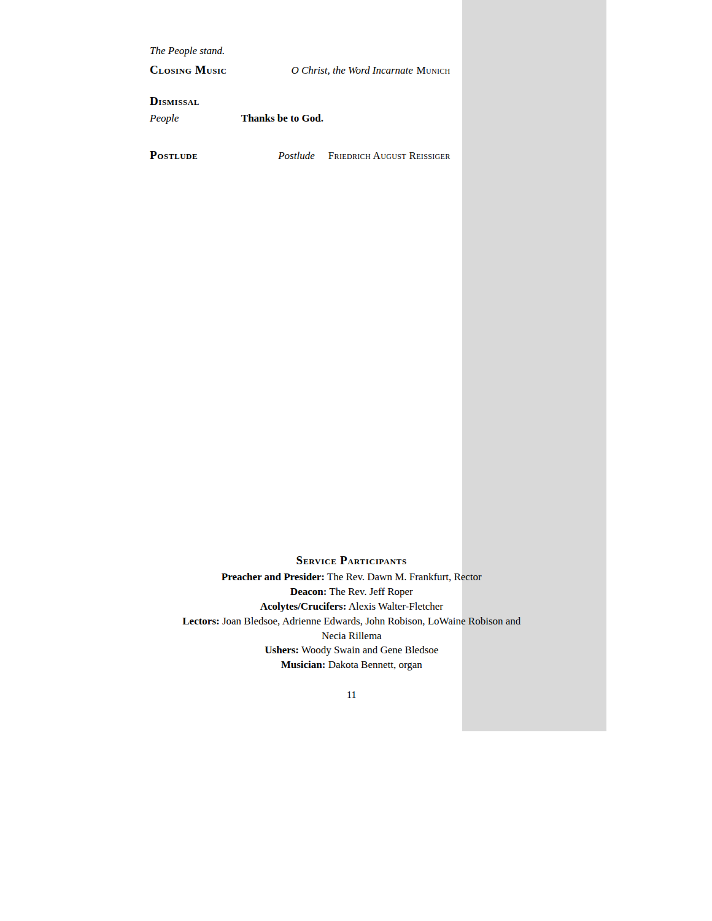The People stand.
Closing Music
O Christ, the Word Incarnate
Munich
Dismissal
People Thanks be to God.
Postlude
Postlude
Friedrich August Reissiger
Service Participants
Preacher and Presider: The Rev. Dawn M. Frankfurt, Rector
Deacon: The Rev. Jeff Roper
Acolytes/Crucifers: Alexis Walter-Fletcher
Lectors: Joan Bledsoe, Adrienne Edwards, John Robison, LoWaine Robison and Necia Rillema
Ushers: Woody Swain and Gene Bledsoe
Musician: Dakota Bennett, organ
11